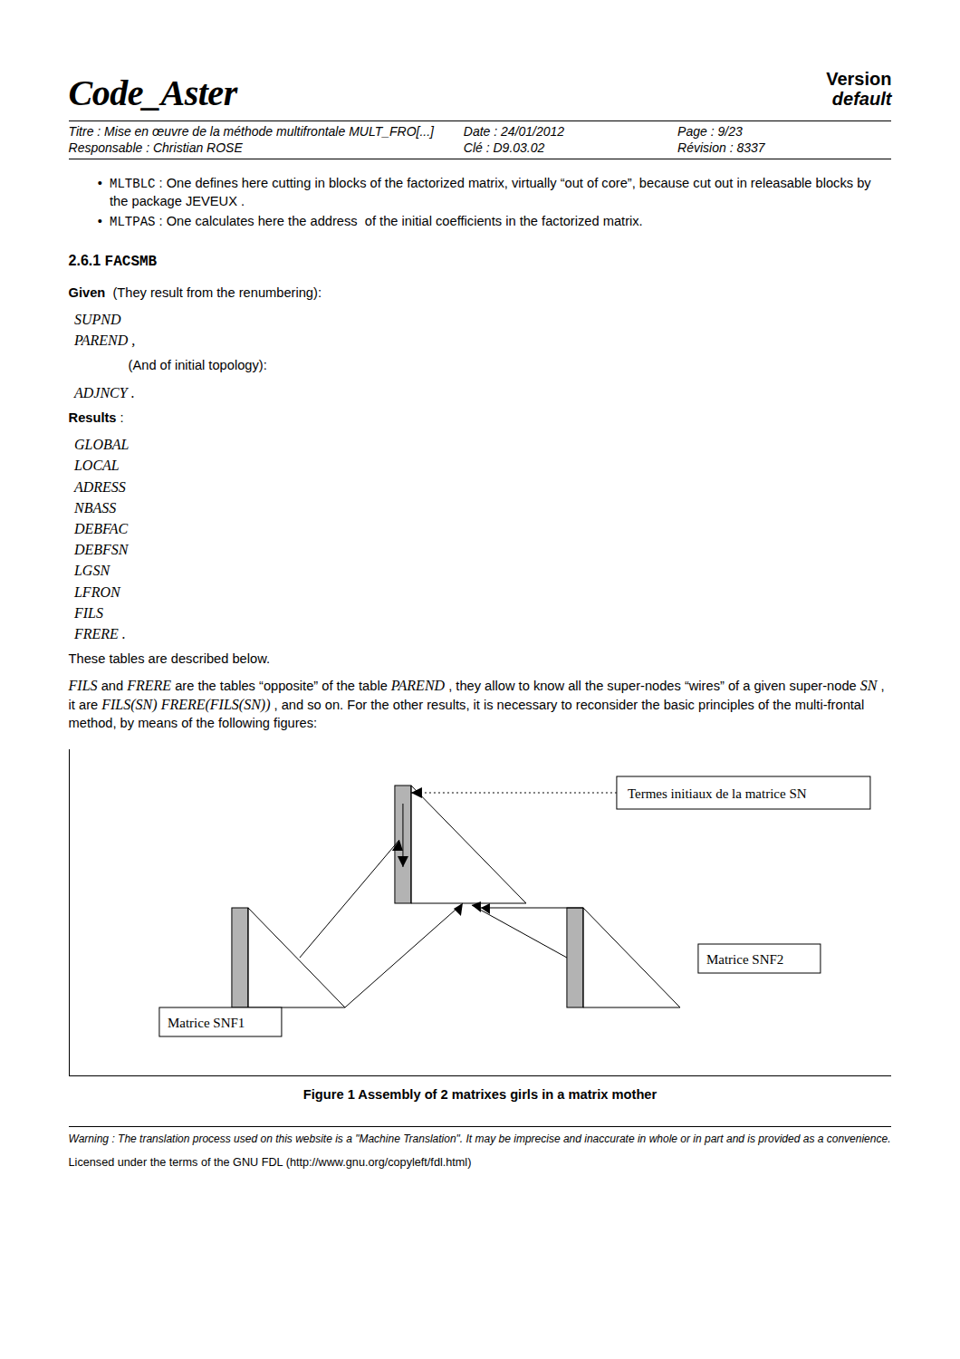Code_Aster
Version
default
| Titre : Mise en œuvre de la méthode multifrontale MULT_FRO[...] | Date : 24/01/2012 | Page : 9/23 |
| Responsable : Christian ROSE | Clé : D9.03.02 | Révision : 8337 |
MLTBLC : One defines here cutting in blocks of the factorized matrix, virtually “out of core”, because cut out in releasable blocks by the package JEVEUX .
MLTPAS : One calculates here the address of the initial coefficients in the factorized matrix.
2.6.1 FACSMB
Given (They result from the renumbering):
SUPND
PAREND ,
(And of initial topology):
ADJNCY .
Results :
GLOBAL
LOCAL
ADRESS
NBASS
DEBFAC
DEBFSN
LGSN
LFRON
FILS
FRERE .
These tables are described below.
FILS and FRERE are the tables “opposite” of the table PAREND , they allow to know all the super-nodes “wires” of a given super-node SN , it are FILS(SN) FRERE(FILS(SN)) , and so on. For the other results, it is necessary to reconsider the basic principles of the multi-frontal method, by means of the following figures:
Termes initiaux de la matrice SN Matrice SNF1 Matrice SNF2
Figure 1 Assembly of 2 matrixes girls in a matrix mother
Warning : The translation process used on this website is a "Machine Translation". It may be imprecise and inaccurate in whole or in part and is provided as a convenience.
Licensed under the terms of the GNU FDL (http://www.gnu.org/copyleft/fdl.html)